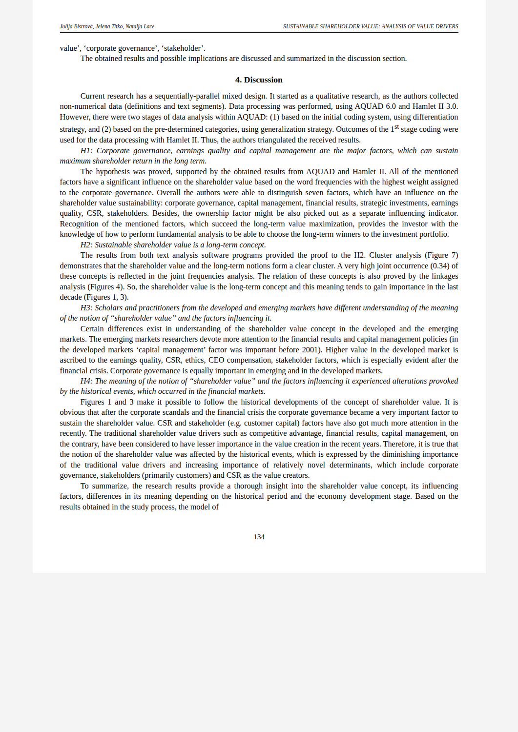Julija Bistrova, Jelena Titko, Natalja Lace Sustainable Shareholder Value: Analysis of Value Drivers
value’, ‘corporate governance’, ‘stakeholder’.
The obtained results and possible implications are discussed and summarized in the discussion section.
4. Discussion
Current research has a sequentially-parallel mixed design. It started as a qualitative research, as the authors collected non-numerical data (definitions and text segments). Data processing was performed, using AQUAD 6.0 and Hamlet II 3.0. However, there were two stages of data analysis within AQUAD: (1) based on the initial coding system, using differentiation strategy, and (2) based on the pre-determined categories, using generalization strategy. Outcomes of the 1st stage coding were used for the data processing with Hamlet II. Thus, the authors triangulated the received results.
H1: Corporate governance, earnings quality and capital management are the major factors, which can sustain maximum shareholder return in the long term.
The hypothesis was proved, supported by the obtained results from AQUAD and Hamlet II. All of the mentioned factors have a significant influence on the shareholder value based on the word frequencies with the highest weight assigned to the corporate governance. Overall the authors were able to distinguish seven factors, which have an influence on the shareholder value sustainability: corporate governance, capital management, financial results, strategic investments, earnings quality, CSR, stakeholders. Besides, the ownership factor might be also picked out as a separate influencing indicator. Recognition of the mentioned factors, which succeed the long-term value maximization, provides the investor with the knowledge of how to perform fundamental analysis to be able to choose the long-term winners to the investment portfolio.
H2: Sustainable shareholder value is a long-term concept.
The results from both text analysis software programs provided the proof to the H2. Cluster analysis (Figure 7) demonstrates that the shareholder value and the long-term notions form a clear cluster. A very high joint occurrence (0.34) of these concepts is reflected in the joint frequencies analysis. The relation of these concepts is also proved by the linkages analysis (Figures 4). So, the shareholder value is the long-term concept and this meaning tends to gain importance in the last decade (Figures 1, 3).
H3: Scholars and practitioners from the developed and emerging markets have different understanding of the meaning of the notion of “shareholder value” and the factors influencing it.
Certain differences exist in understanding of the shareholder value concept in the developed and the emerging markets. The emerging markets researchers devote more attention to the financial results and capital management policies (in the developed markets ‘capital management’ factor was important before 2001). Higher value in the developed market is ascribed to the earnings quality, CSR, ethics, CEO compensation, stakeholder factors, which is especially evident after the financial crisis. Corporate governance is equally important in emerging and in the developed markets.
H4: The meaning of the notion of “shareholder value” and the factors influencing it experienced alterations provoked by the historical events, which occurred in the financial markets.
Figures 1 and 3 make it possible to follow the historical developments of the concept of shareholder value. It is obvious that after the corporate scandals and the financial crisis the corporate governance became a very important factor to sustain the shareholder value. CSR and stakeholder (e.g. customer capital) factors have also got much more attention in the recently. The traditional shareholder value drivers such as competitive advantage, financial results, capital management, on the contrary, have been considered to have lesser importance in the value creation in the recent years. Therefore, it is true that the notion of the shareholder value was affected by the historical events, which is expressed by the diminishing importance of the traditional value drivers and increasing importance of relatively novel determinants, which include corporate governance, stakeholders (primarily customers) and CSR as the value creators.
To summarize, the research results provide a thorough insight into the shareholder value concept, its influencing factors, differences in its meaning depending on the historical period and the economy development stage. Based on the results obtained in the study process, the model of
134